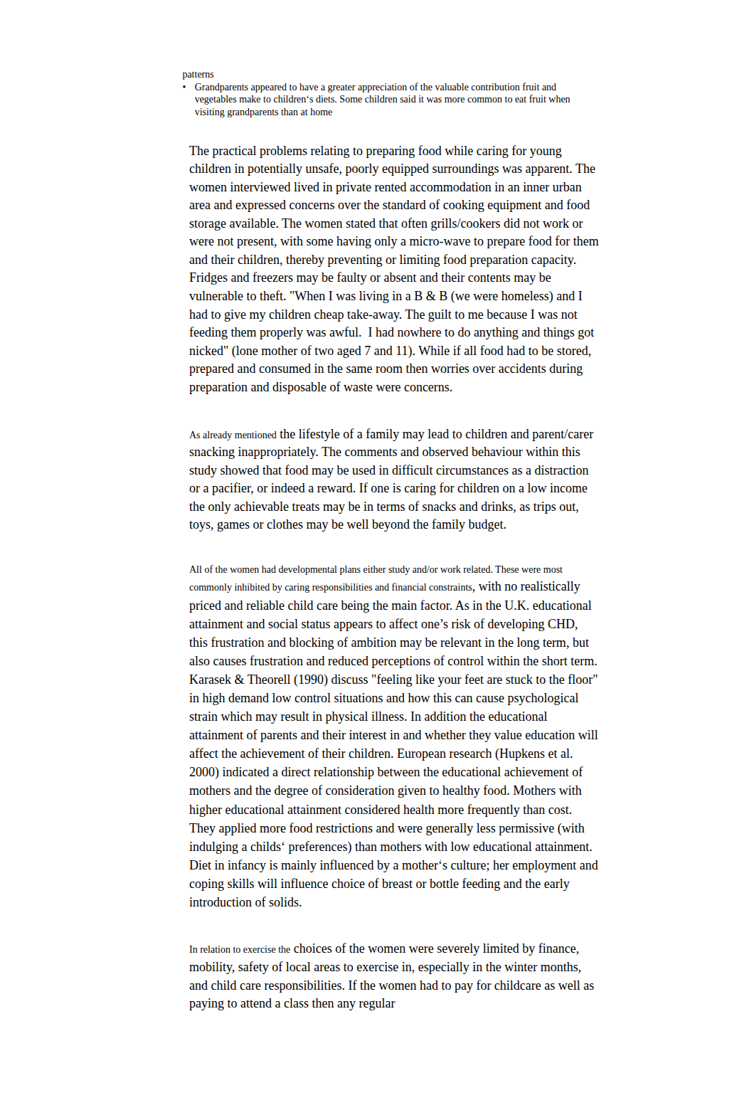patterns
Grandparents appeared to have a greater appreciation of the valuable contribution fruit and vegetables make to children‘s diets. Some children said it was more common to eat fruit when visiting grandparents than at home
The practical problems relating to preparing food while caring for young children in potentially unsafe, poorly equipped surroundings was apparent. The women interviewed lived in private rented accommodation in an inner urban area and expressed concerns over the standard of cooking equipment and food storage available. The women stated that often grills/cookers did not work or were not present, with some having only a micro-wave to prepare food for them and their children, thereby preventing or limiting food preparation capacity. Fridges and freezers may be faulty or absent and their contents may be vulnerable to theft. "When I was living in a B & B (we were homeless) and I had to give my children cheap take-away. The guilt to me because I was not feeding them properly was awful. I had nowhere to do anything and things got nicked" (lone mother of two aged 7 and 11). While if all food had to be stored, prepared and consumed in the same room then worries over accidents during preparation and disposable of waste were concerns.
As already mentioned the lifestyle of a family may lead to children and parent/carer snacking inappropriately. The comments and observed behaviour within this study showed that food may be used in difficult circumstances as a distraction or a pacifier, or indeed a reward. If one is caring for children on a low income the only achievable treats may be in terms of snacks and drinks, as trips out, toys, games or clothes may be well beyond the family budget.
All of the women had developmental plans either study and/or work related. These were most commonly inhibited by caring responsibilities and financial constraints, with no realistically priced and reliable child care being the main factor. As in the U.K. educational attainment and social status appears to affect one’s risk of developing CHD, this frustration and blocking of ambition may be relevant in the long term, but also causes frustration and reduced perceptions of control within the short term. Karasek & Theorell (1990) discuss "feeling like your feet are stuck to the floor" in high demand low control situations and how this can cause psychological strain which may result in physical illness. In addition the educational attainment of parents and their interest in and whether they value education will affect the achievement of their children. European research (Hupkens et al. 2000) indicated a direct relationship between the educational achievement of mothers and the degree of consideration given to healthy food. Mothers with higher educational attainment considered health more frequently than cost. They applied more food restrictions and were generally less permissive (with indulging a childs‘ preferences) than mothers with low educational attainment. Diet in infancy is mainly influenced by a mother‘s culture; her employment and coping skills will influence choice of breast or bottle feeding and the early introduction of solids.
In relation to exercise the choices of the women were severely limited by finance, mobility, safety of local areas to exercise in, especially in the winter months, and child care responsibilities. If the women had to pay for childcare as well as paying to attend a class then any regular